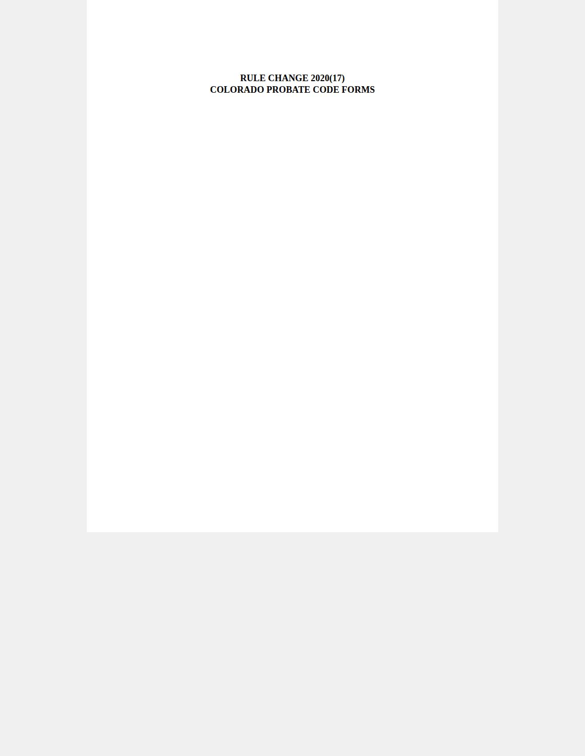RULE CHANGE 2020(17) COLORADO PROBATE CODE FORMS